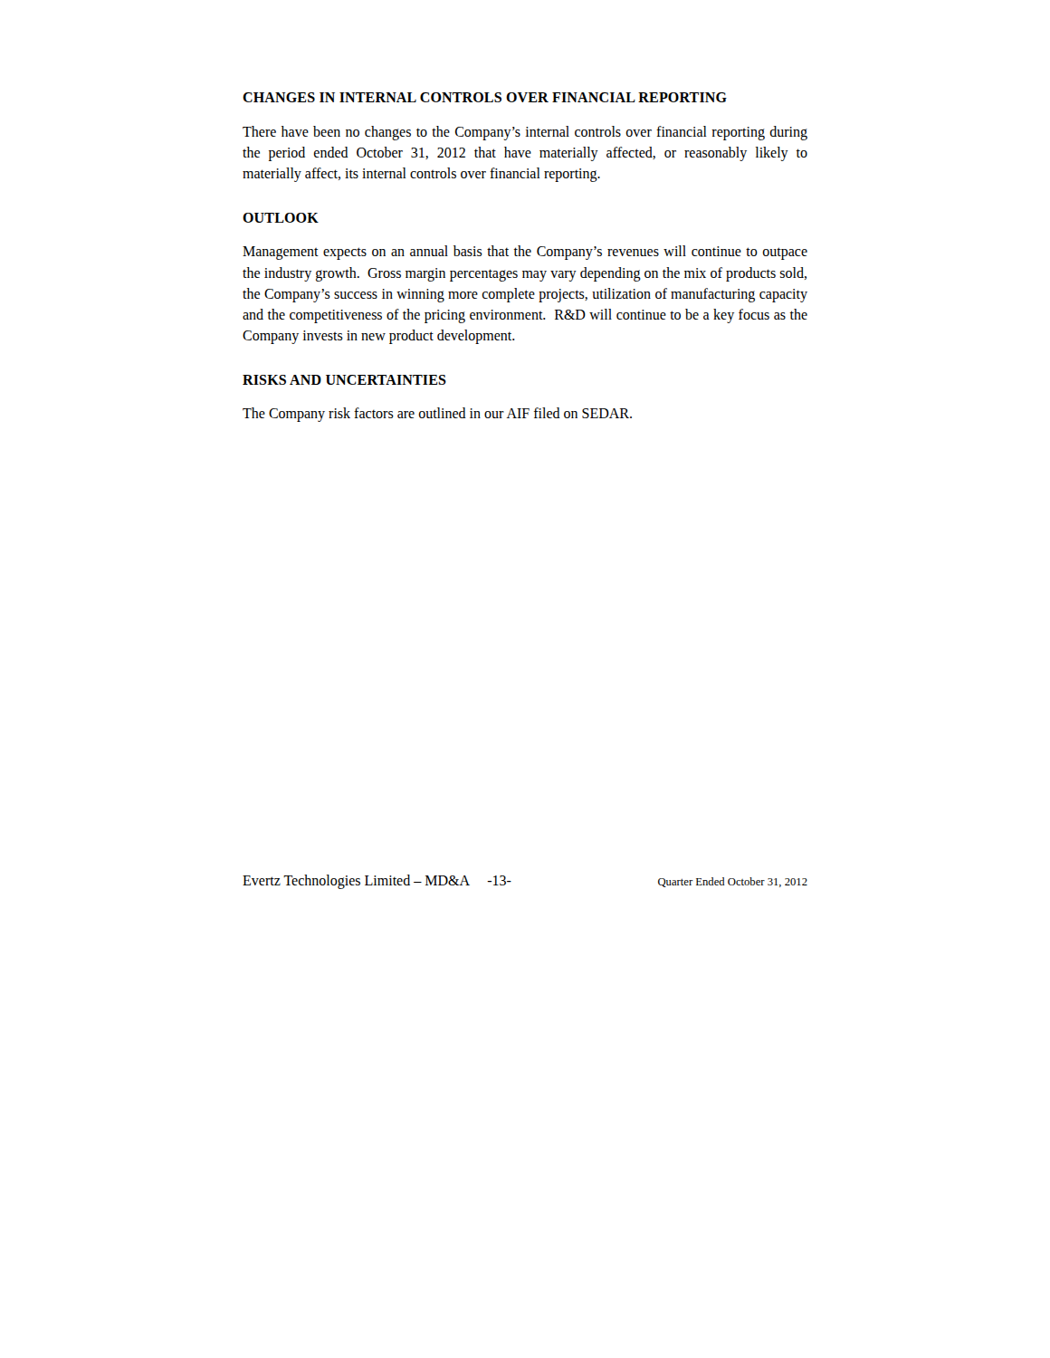CHANGES IN INTERNAL CONTROLS OVER FINANCIAL REPORTING
There have been no changes to the Company’s internal controls over financial reporting during the period ended October 31, 2012 that have materially affected, or reasonably likely to materially affect, its internal controls over financial reporting.
OUTLOOK
Management expects on an annual basis that the Company’s revenues will continue to outpace the industry growth. Gross margin percentages may vary depending on the mix of products sold, the Company’s success in winning more complete projects, utilization of manufacturing capacity and the competitiveness of the pricing environment. R&D will continue to be a key focus as the Company invests in new product development.
RISKS AND UNCERTAINTIES
The Company risk factors are outlined in our AIF filed on SEDAR.
Evertz Technologies Limited – MD&A
-13-
Quarter Ended October 31, 2012